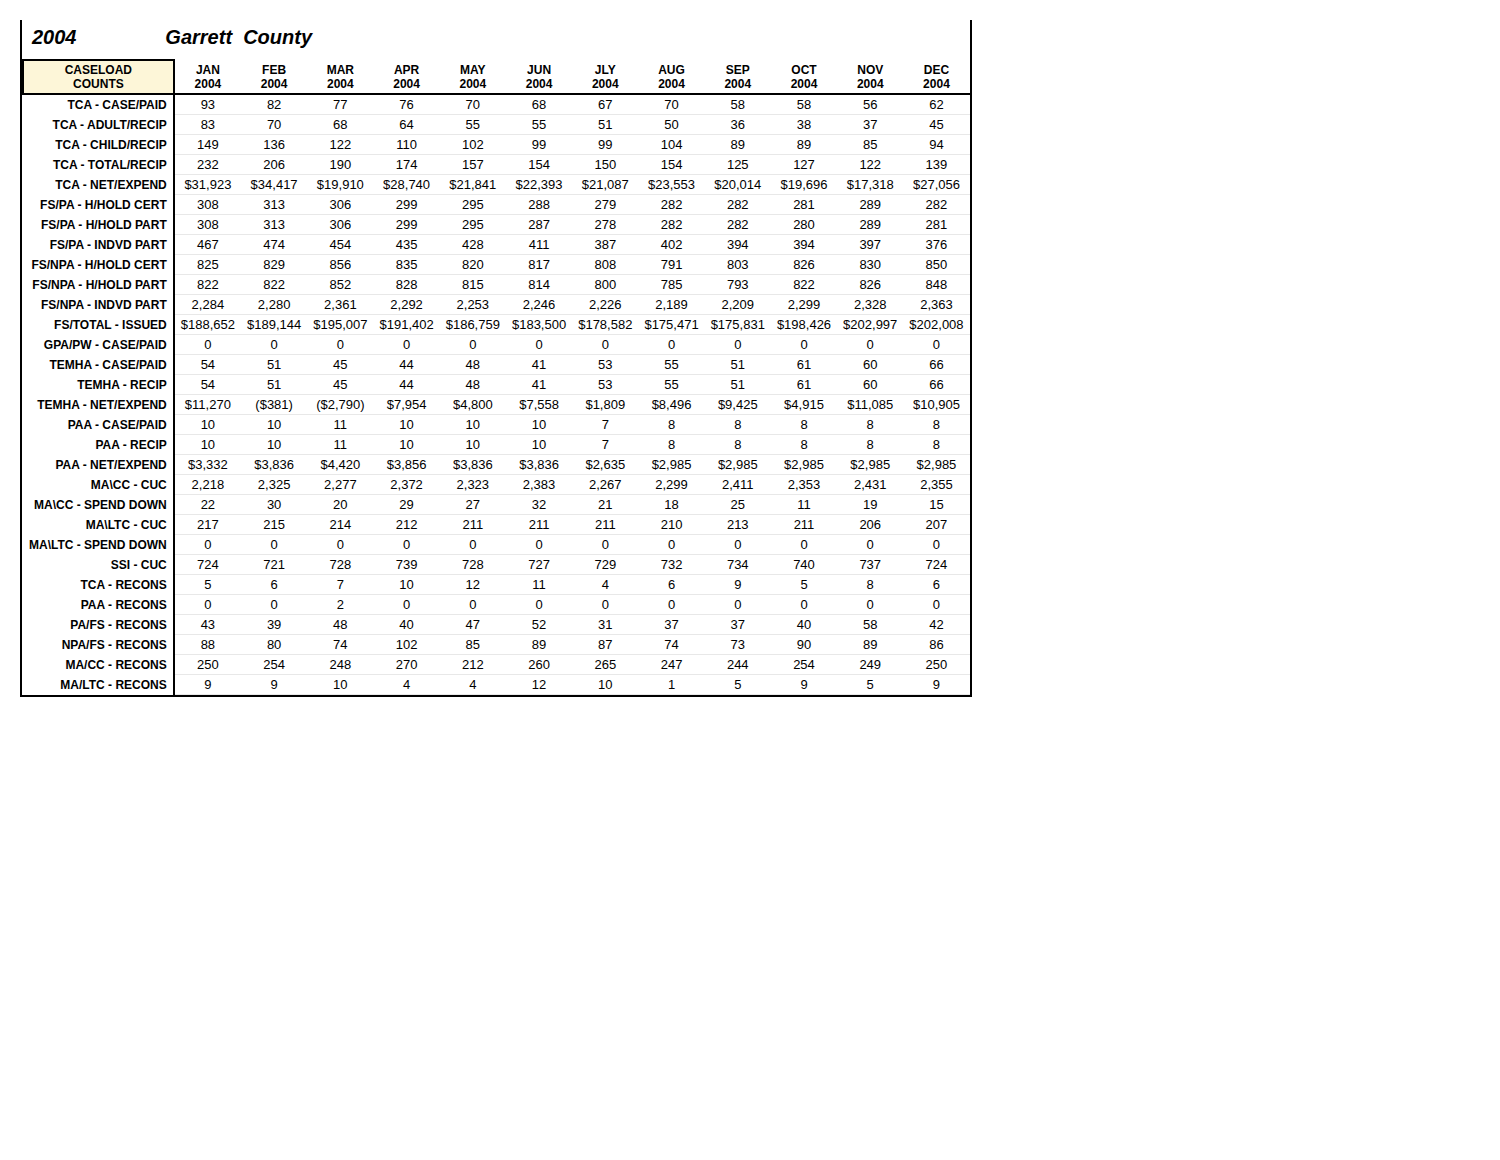2004 Garrett County
| CASELOAD COUNTS | JAN 2004 | FEB 2004 | MAR 2004 | APR 2004 | MAY 2004 | JUN 2004 | JLY 2004 | AUG 2004 | SEP 2004 | OCT 2004 | NOV 2004 | DEC 2004 |
| --- | --- | --- | --- | --- | --- | --- | --- | --- | --- | --- | --- | --- |
| TCA - CASE/PAID | 93 | 82 | 77 | 76 | 70 | 68 | 67 | 70 | 58 | 58 | 56 | 62 |
| TCA - ADULT/RECIP | 83 | 70 | 68 | 64 | 55 | 55 | 51 | 50 | 36 | 38 | 37 | 45 |
| TCA - CHILD/RECIP | 149 | 136 | 122 | 110 | 102 | 99 | 99 | 104 | 89 | 89 | 85 | 94 |
| TCA - TOTAL/RECIP | 232 | 206 | 190 | 174 | 157 | 154 | 150 | 154 | 125 | 127 | 122 | 139 |
| TCA - NET/EXPEND | $31,923 | $34,417 | $19,910 | $28,740 | $21,841 | $22,393 | $21,087 | $23,553 | $20,014 | $19,696 | $17,318 | $27,056 |
| FS/PA - H/HOLD CERT | 308 | 313 | 306 | 299 | 295 | 288 | 279 | 282 | 282 | 281 | 289 | 282 |
| FS/PA - H/HOLD PART | 308 | 313 | 306 | 299 | 295 | 287 | 278 | 282 | 282 | 280 | 289 | 281 |
| FS/PA - INDVD PART | 467 | 474 | 454 | 435 | 428 | 411 | 387 | 402 | 394 | 394 | 397 | 376 |
| FS/NPA - H/HOLD CERT | 825 | 829 | 856 | 835 | 820 | 817 | 808 | 791 | 803 | 826 | 830 | 850 |
| FS/NPA - H/HOLD PART | 822 | 822 | 852 | 828 | 815 | 814 | 800 | 785 | 793 | 822 | 826 | 848 |
| FS/NPA - INDVD PART | 2,284 | 2,280 | 2,361 | 2,292 | 2,253 | 2,246 | 2,226 | 2,189 | 2,209 | 2,299 | 2,328 | 2,363 |
| FS/TOTAL - ISSUED | $188,652 | $189,144 | $195,007 | $191,402 | $186,759 | $183,500 | $178,582 | $175,471 | $175,831 | $198,426 | $202,997 | $202,008 |
| GPA/PW - CASE/PAID | 0 | 0 | 0 | 0 | 0 | 0 | 0 | 0 | 0 | 0 | 0 | 0 |
| TEMHA - CASE/PAID | 54 | 51 | 45 | 44 | 48 | 41 | 53 | 55 | 51 | 61 | 60 | 66 |
| TEMHA - RECIP | 54 | 51 | 45 | 44 | 48 | 41 | 53 | 55 | 51 | 61 | 60 | 66 |
| TEMHA - NET/EXPEND | $11,270 | ($381) | ($2,790) | $7,954 | $4,800 | $7,558 | $1,809 | $8,496 | $9,425 | $4,915 | $11,085 | $10,905 |
| PAA - CASE/PAID | 10 | 10 | 11 | 10 | 10 | 10 | 7 | 8 | 8 | 8 | 8 | 8 |
| PAA - RECIP | 10 | 10 | 11 | 10 | 10 | 10 | 7 | 8 | 8 | 8 | 8 | 8 |
| PAA - NET/EXPEND | $3,332 | $3,836 | $4,420 | $3,856 | $3,836 | $3,836 | $2,635 | $2,985 | $2,985 | $2,985 | $2,985 | $2,985 |
| MA\CC - CUC | 2,218 | 2,325 | 2,277 | 2,372 | 2,323 | 2,383 | 2,267 | 2,299 | 2,411 | 2,353 | 2,431 | 2,355 |
| MA\CC - SPEND DOWN | 22 | 30 | 20 | 29 | 27 | 32 | 21 | 18 | 25 | 11 | 19 | 15 |
| MA\LTC - CUC | 217 | 215 | 214 | 212 | 211 | 211 | 211 | 210 | 213 | 211 | 206 | 207 |
| MA\LTC - SPEND DOWN | 0 | 0 | 0 | 0 | 0 | 0 | 0 | 0 | 0 | 0 | 0 | 0 |
| SSI - CUC | 724 | 721 | 728 | 739 | 728 | 727 | 729 | 732 | 734 | 740 | 737 | 724 |
| TCA - RECONS | 5 | 6 | 7 | 10 | 12 | 11 | 4 | 6 | 9 | 5 | 8 | 6 |
| PAA - RECONS | 0 | 0 | 2 | 0 | 0 | 0 | 0 | 0 | 0 | 0 | 0 | 0 |
| PA/FS - RECONS | 43 | 39 | 48 | 40 | 47 | 52 | 31 | 37 | 37 | 40 | 58 | 42 |
| NPA/FS - RECONS | 88 | 80 | 74 | 102 | 85 | 89 | 87 | 74 | 73 | 90 | 89 | 86 |
| MA/CC - RECONS | 250 | 254 | 248 | 270 | 212 | 260 | 265 | 247 | 244 | 254 | 249 | 250 |
| MA/LTC - RECONS | 9 | 9 | 10 | 4 | 4 | 12 | 10 | 1 | 5 | 9 | 5 | 9 |